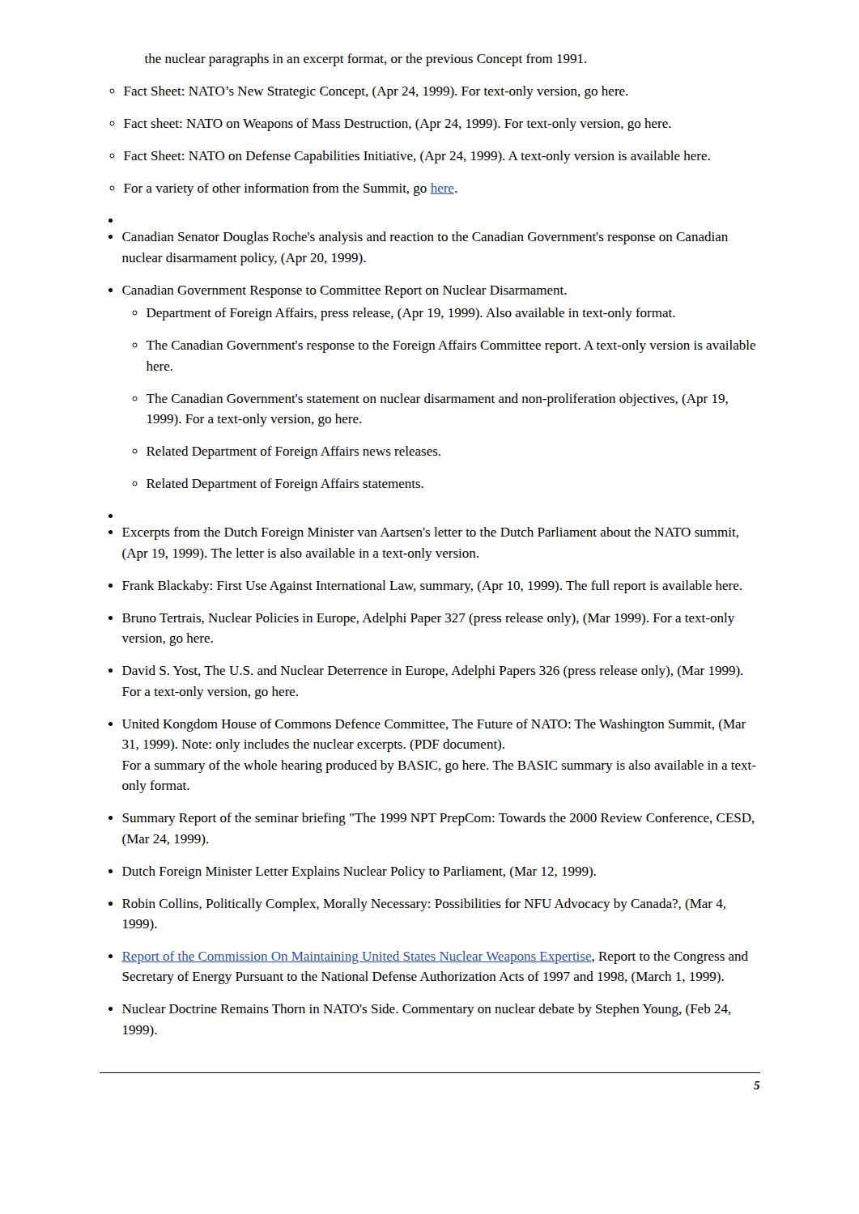the nuclear paragraphs in an excerpt format, or the previous Concept from 1991.
Fact Sheet: NATO’s New Strategic Concept, (Apr 24, 1999). For text-only version, go here.
Fact sheet: NATO on Weapons of Mass Destruction, (Apr 24, 1999). For text-only version, go here.
Fact Sheet: NATO on Defense Capabilities Initiative, (Apr 24, 1999). A text-only version is available here.
For a variety of other information from the Summit, go here.
Canadian Senator Douglas Roche's analysis and reaction to the Canadian Government's response on Canadian nuclear disarmament policy, (Apr 20, 1999).
Canadian Government Response to Committee Report on Nuclear Disarmament.
Department of Foreign Affairs, press release, (Apr 19, 1999). Also available in text-only format.
The Canadian Government's response to the Foreign Affairs Committee report. A text-only version is available here.
The Canadian Government's statement on nuclear disarmament and non-proliferation objectives, (Apr 19, 1999). For a text-only version, go here.
Related Department of Foreign Affairs news releases.
Related Department of Foreign Affairs statements.
Excerpts from the Dutch Foreign Minister van Aartsen's letter to the Dutch Parliament about the NATO summit, (Apr 19, 1999). The letter is also available in a text-only version.
Frank Blackaby: First Use Against International Law, summary, (Apr 10, 1999). The full report is available here.
Bruno Tertrais, Nuclear Policies in Europe, Adelphi Paper 327 (press release only), (Mar 1999). For a text-only version, go here.
David S. Yost, The U.S. and Nuclear Deterrence in Europe, Adelphi Papers 326 (press release only), (Mar 1999). For a text-only version, go here.
United Kongdom House of Commons Defence Committee, The Future of NATO: The Washington Summit, (Mar 31, 1999). Note: only includes the nuclear excerpts. (PDF document).
For a summary of the whole hearing produced by BASIC, go here. The BASIC summary is also available in a text-only format.
Summary Report of the seminar briefing "The 1999 NPT PrepCom: Towards the 2000 Review Conference, CESD, (Mar 24, 1999).
Dutch Foreign Minister Letter Explains Nuclear Policy to Parliament, (Mar 12, 1999).
Robin Collins, Politically Complex, Morally Necessary: Possibilities for NFU Advocacy by Canada?, (Mar 4, 1999).
Report of the Commission On Maintaining United States Nuclear Weapons Expertise, Report to the Congress and Secretary of Energy Pursuant to the National Defense Authorization Acts of 1997 and 1998, (March 1, 1999).
Nuclear Doctrine Remains Thorn in NATO's Side. Commentary on nuclear debate by Stephen Young, (Feb 24, 1999).
5